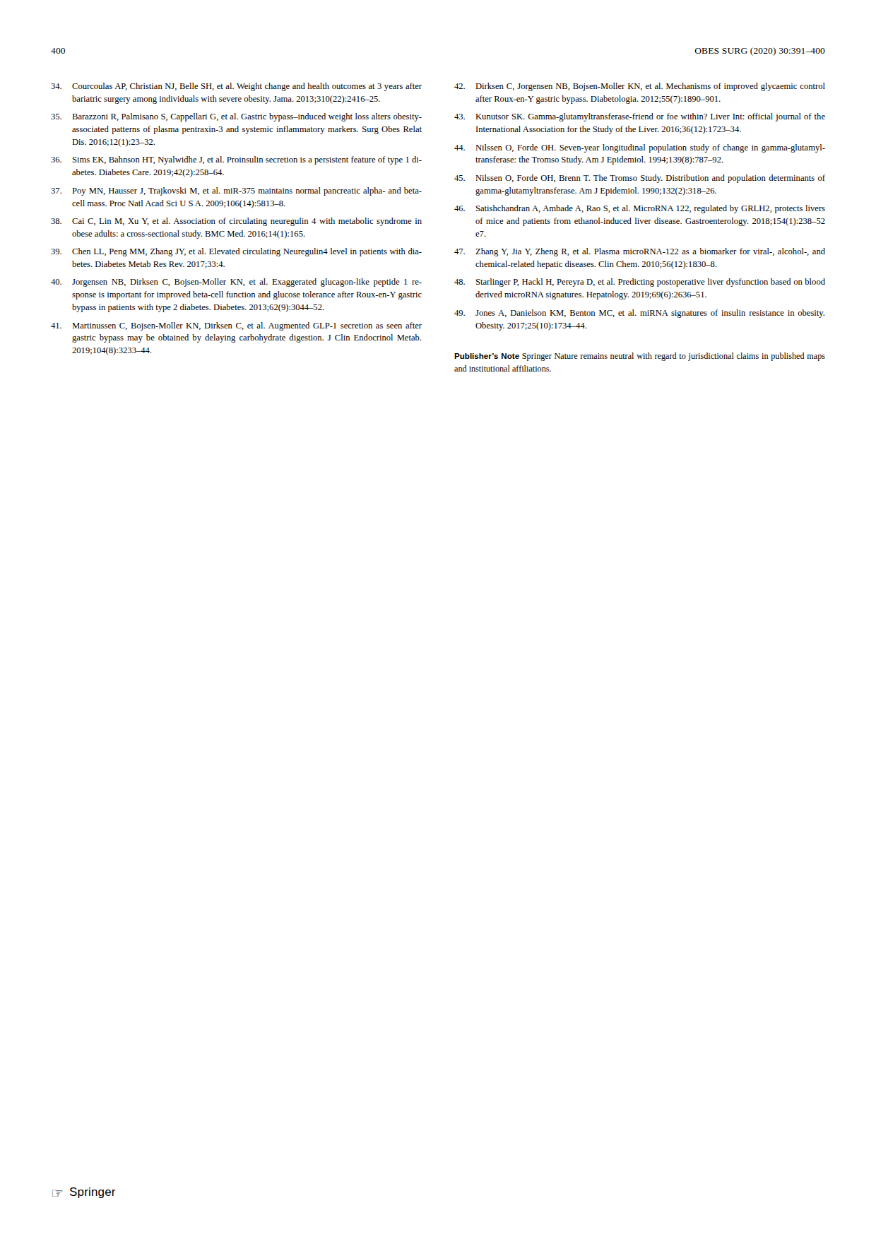400 OBES SURG (2020) 30:391–400
34. Courcoulas AP, Christian NJ, Belle SH, et al. Weight change and health outcomes at 3 years after bariatric surgery among individuals with severe obesity. Jama. 2013;310(22):2416–25.
35. Barazzoni R, Palmisano S, Cappellari G, et al. Gastric bypass–induced weight loss alters obesity-associated patterns of plasma pentraxin-3 and systemic inflammatory markers. Surg Obes Relat Dis. 2016;12(1):23–32.
36. Sims EK, Bahnson HT, Nyalwidhe J, et al. Proinsulin secretion is a persistent feature of type 1 diabetes. Diabetes Care. 2019;42(2):258–64.
37. Poy MN, Hausser J, Trajkovski M, et al. miR-375 maintains normal pancreatic alpha- and beta-cell mass. Proc Natl Acad Sci U S A. 2009;106(14):5813–8.
38. Cai C, Lin M, Xu Y, et al. Association of circulating neuregulin 4 with metabolic syndrome in obese adults: a cross-sectional study. BMC Med. 2016;14(1):165.
39. Chen LL, Peng MM, Zhang JY, et al. Elevated circulating Neuregulin4 level in patients with diabetes. Diabetes Metab Res Rev. 2017;33:4.
40. Jorgensen NB, Dirksen C, Bojsen-Moller KN, et al. Exaggerated glucagon-like peptide 1 response is important for improved beta-cell function and glucose tolerance after Roux-en-Y gastric bypass in patients with type 2 diabetes. Diabetes. 2013;62(9):3044–52.
41. Martinussen C, Bojsen-Moller KN, Dirksen C, et al. Augmented GLP-1 secretion as seen after gastric bypass may be obtained by delaying carbohydrate digestion. J Clin Endocrinol Metab. 2019;104(8):3233–44.
42. Dirksen C, Jorgensen NB, Bojsen-Moller KN, et al. Mechanisms of improved glycaemic control after Roux-en-Y gastric bypass. Diabetologia. 2012;55(7):1890–901.
43. Kunutsor SK. Gamma-glutamyltransferase-friend or foe within? Liver Int: official journal of the International Association for the Study of the Liver. 2016;36(12):1723–34.
44. Nilssen O, Forde OH. Seven-year longitudinal population study of change in gamma-glutamyltransferase: the Tromso Study. Am J Epidemiol. 1994;139(8):787–92.
45. Nilssen O, Forde OH, Brenn T. The Tromso Study. Distribution and population determinants of gamma-glutamyltransferase. Am J Epidemiol. 1990;132(2):318–26.
46. Satishchandran A, Ambade A, Rao S, et al. MicroRNA 122, regulated by GRLH2, protects livers of mice and patients from ethanol-induced liver disease. Gastroenterology. 2018;154(1):238–52 e7.
47. Zhang Y, Jia Y, Zheng R, et al. Plasma microRNA-122 as a biomarker for viral-, alcohol-, and chemical-related hepatic diseases. Clin Chem. 2010;56(12):1830–8.
48. Starlinger P, Hackl H, Pereyra D, et al. Predicting postoperative liver dysfunction based on blood derived microRNA signatures. Hepatology. 2019;69(6):2636–51.
49. Jones A, Danielson KM, Benton MC, et al. miRNA signatures of insulin resistance in obesity. Obesity. 2017;25(10):1734–44.
Publisher’s Note Springer Nature remains neutral with regard to jurisdictional claims in published maps and institutional affiliations.
☞ Springer